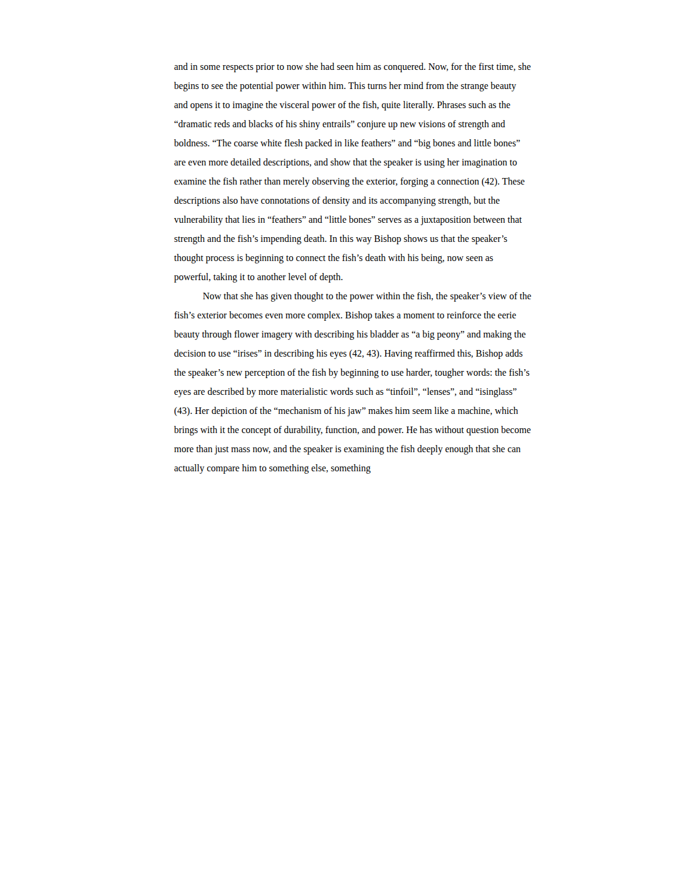and in some respects prior to now she had seen him as conquered. Now, for the first time, she begins to see the potential power within him. This turns her mind from the strange beauty and opens it to imagine the visceral power of the fish, quite literally. Phrases such as the “dramatic reds and blacks of his shiny entrails” conjure up new visions of strength and boldness. “The coarse white flesh packed in like feathers” and “big bones and little bones” are even more detailed descriptions, and show that the speaker is using her imagination to examine the fish rather than merely observing the exterior, forging a connection (42). These descriptions also have connotations of density and its accompanying strength, but the vulnerability that lies in “feathers” and “little bones” serves as a juxtaposition between that strength and the fish’s impending death. In this way Bishop shows us that the speaker’s thought process is beginning to connect the fish’s death with his being, now seen as powerful, taking it to another level of depth.
Now that she has given thought to the power within the fish, the speaker’s view of the fish’s exterior becomes even more complex. Bishop takes a moment to reinforce the eerie beauty through flower imagery with describing his bladder as “a big peony” and making the decision to use “irises” in describing his eyes (42, 43). Having reaffirmed this, Bishop adds the speaker’s new perception of the fish by beginning to use harder, tougher words: the fish’s eyes are described by more materialistic words such as “tinfoil”, “lenses”, and “isinglass” (43). Her depiction of the “mechanism of his jaw” makes him seem like a machine, which brings with it the concept of durability, function, and power. He has without question become more than just mass now, and the speaker is examining the fish deeply enough that she can actually compare him to something else, something